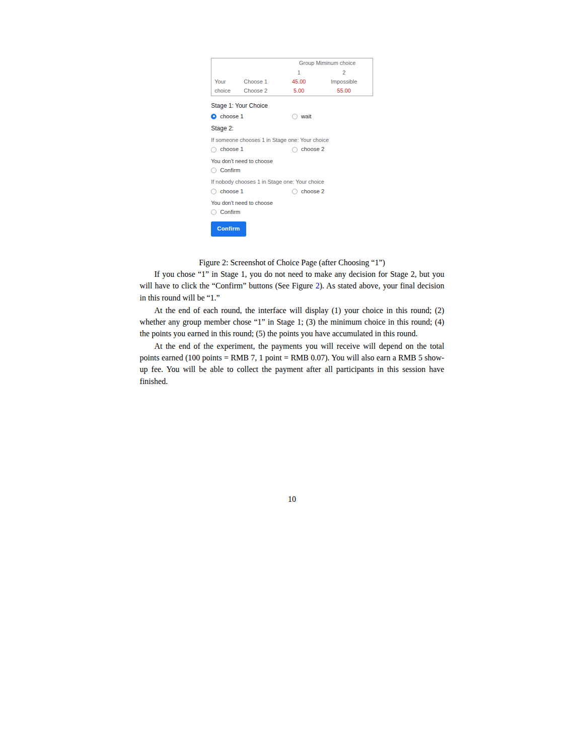| | | Group Miminum choice |
| | | 1 | 2 |
| Your | Choose 1 | 45.00 | Impossible |
| choice | Choose 2 | 5.00 | 55.00 |
Stage 1: Your Choice
choose 1
wait
Stage 2:
If someone chooses 1 in Stage one: Your choice
choose 1
choose 2
You don't need to choose
Confirm
If nobody chooses 1 in Stage one: Your choice
choose 1
choose 2
You don't need to choose
Confirm
Confirm
Figure 2: Screenshot of Choice Page (after Choosing “1”)
If you chose “1” in Stage 1, you do not need to make any decision for Stage 2, but you will have to click the “Confirm” buttons (See Figure 2). As stated above, your final decision in this round will be “1.”
At the end of each round, the interface will display (1) your choice in this round; (2) whether any group member chose “1” in Stage 1; (3) the minimum choice in this round; (4) the points you earned in this round; (5) the points you have accumulated in this round.
At the end of the experiment, the payments you will receive will depend on the total points earned (100 points = RMB 7, 1 point = RMB 0.07). You will also earn a RMB 5 show-up fee. You will be able to collect the payment after all participants in this session have finished.
10